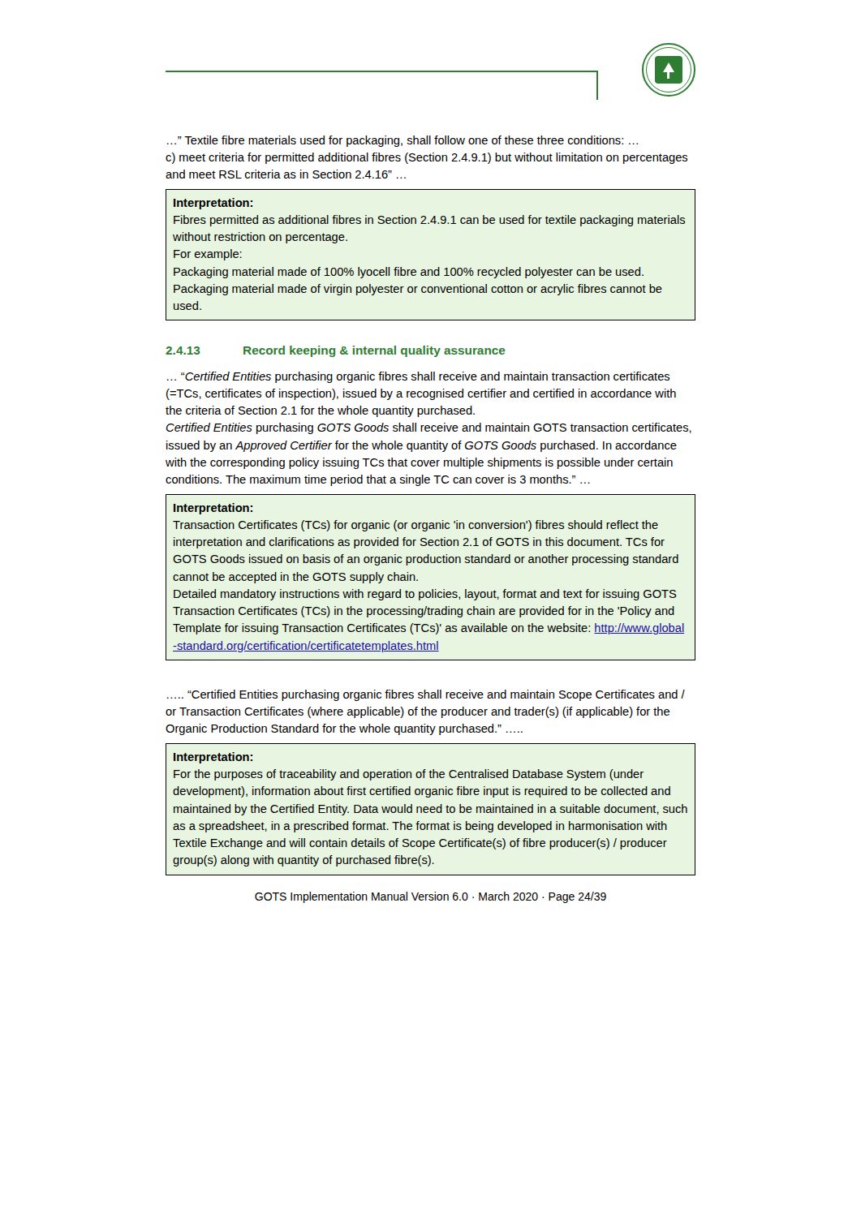…” Textile fibre materials used for packaging, shall follow one of these three conditions: …
c) meet criteria for permitted additional fibres (Section 2.4.9.1) but without limitation on percentages and meet RSL criteria as in Section 2.4.16” …
Interpretation:
Fibres permitted as additional fibres in Section 2.4.9.1 can be used for textile packaging materials without restriction on percentage.
For example:
Packaging material made of 100% lyocell fibre and 100% recycled polyester can be used.
Packaging material made of virgin polyester or conventional cotton or acrylic fibres cannot be used.
2.4.13 Record keeping & internal quality assurance
… “Certified Entities purchasing organic fibres shall receive and maintain transaction certificates (=TCs, certificates of inspection), issued by a recognised certifier and certified in accordance with the criteria of Section 2.1 for the whole quantity purchased.
Certified Entities purchasing GOTS Goods shall receive and maintain GOTS transaction certificates, issued by an Approved Certifier for the whole quantity of GOTS Goods purchased. In accordance with the corresponding policy issuing TCs that cover multiple shipments is possible under certain conditions. The maximum time period that a single TC can cover is 3 months.” …
Interpretation:
Transaction Certificates (TCs) for organic (or organic 'in conversion') fibres should reflect the interpretation and clarifications as provided for Section 2.1 of GOTS in this document. TCs for GOTS Goods issued on basis of an organic production standard or another processing standard cannot be accepted in the GOTS supply chain.
Detailed mandatory instructions with regard to policies, layout, format and text for issuing GOTS Transaction Certificates (TCs) in the processing/trading chain are provided for in the 'Policy and Template for issuing Transaction Certificates (TCs)' as available on the website: http://www.global-standard.org/certification/certificatetemplates.html
….. “Certified Entities purchasing organic fibres shall receive and maintain Scope Certificates and / or Transaction Certificates (where applicable) of the producer and trader(s) (if applicable) for the Organic Production Standard for the whole quantity purchased.” …..
Interpretation:
For the purposes of traceability and operation of the Centralised Database System (under development), information about first certified organic fibre input is required to be collected and maintained by the Certified Entity. Data would need to be maintained in a suitable document, such as a spreadsheet, in a prescribed format. The format is being developed in harmonisation with Textile Exchange and will contain details of Scope Certificate(s) of fibre producer(s) / producer group(s) along with quantity of purchased fibre(s).
GOTS Implementation Manual Version 6.0 · March 2020 · Page 24/39